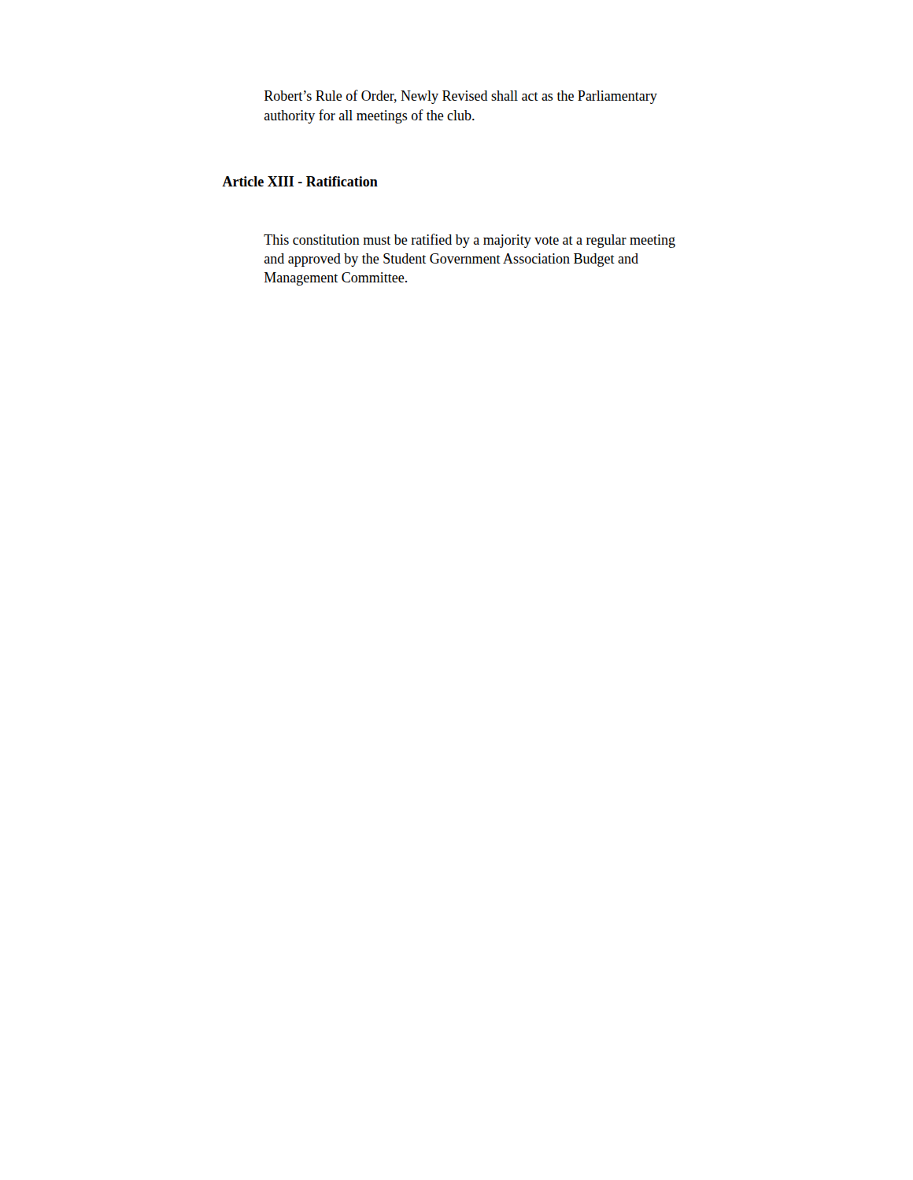Robert’s Rule of Order, Newly Revised shall act as the Parliamentary authority for all meetings of the club.
Article XIII - Ratification
This constitution must be ratified by a majority vote at a regular meeting and approved by the Student Government Association Budget and Management Committee.